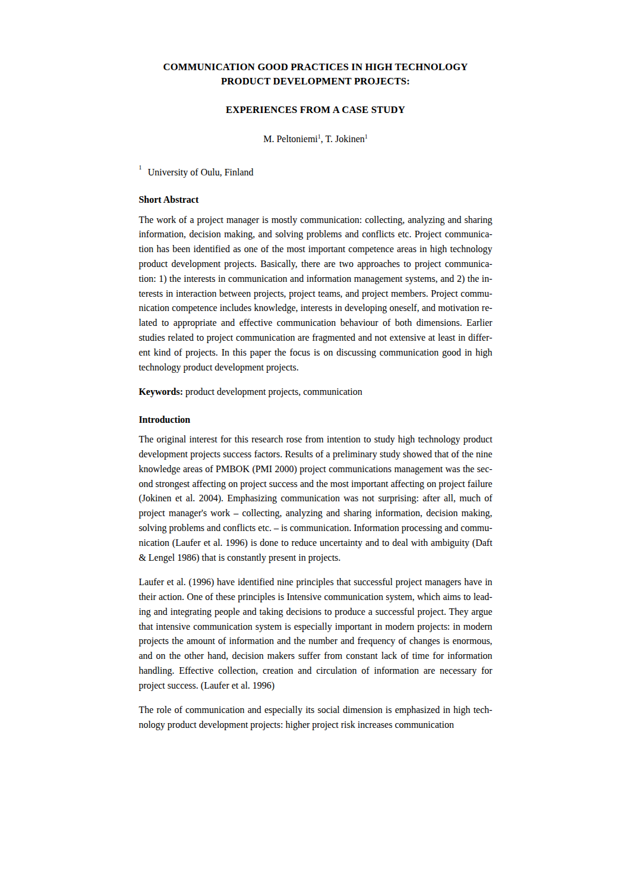Communication Good Practices in High Technology Product Development Projects:
Experiences from a Case Study
M. Peltoniemi1, T. Jokinen1
1 University of Oulu, Finland
Short Abstract
The work of a project manager is mostly communication: collecting, analyzing and sharing information, decision making, and solving problems and conflicts etc. Project communication has been identified as one of the most important competence areas in high technology product development projects. Basically, there are two approaches to project communication: 1) the interests in communication and information management systems, and 2) the interests in interaction between projects, project teams, and project members. Project communication competence includes knowledge, interests in developing oneself, and motivation related to appropriate and effective communication behaviour of both dimensions. Earlier studies related to project communication are fragmented and not extensive at least in different kind of projects. In this paper the focus is on discussing communication good in high technology product development projects.
Keywords: product development projects, communication
Introduction
The original interest for this research rose from intention to study high technology product development projects success factors. Results of a preliminary study showed that of the nine knowledge areas of PMBOK (PMI 2000) project communications management was the second strongest affecting on project success and the most important affecting on project failure (Jokinen et al. 2004). Emphasizing communication was not surprising: after all, much of project manager's work – collecting, analyzing and sharing information, decision making, solving problems and conflicts etc. – is communication. Information processing and communication (Laufer et al. 1996) is done to reduce uncertainty and to deal with ambiguity (Daft & Lengel 1986) that is constantly present in projects.
Laufer et al. (1996) have identified nine principles that successful project managers have in their action. One of these principles is Intensive communication system, which aims to leading and integrating people and taking decisions to produce a successful project. They argue that intensive communication system is especially important in modern projects: in modern projects the amount of information and the number and frequency of changes is enormous, and on the other hand, decision makers suffer from constant lack of time for information handling. Effective collection, creation and circulation of information are necessary for project success. (Laufer et al. 1996)
The role of communication and especially its social dimension is emphasized in high technology product development projects: higher project risk increases communication